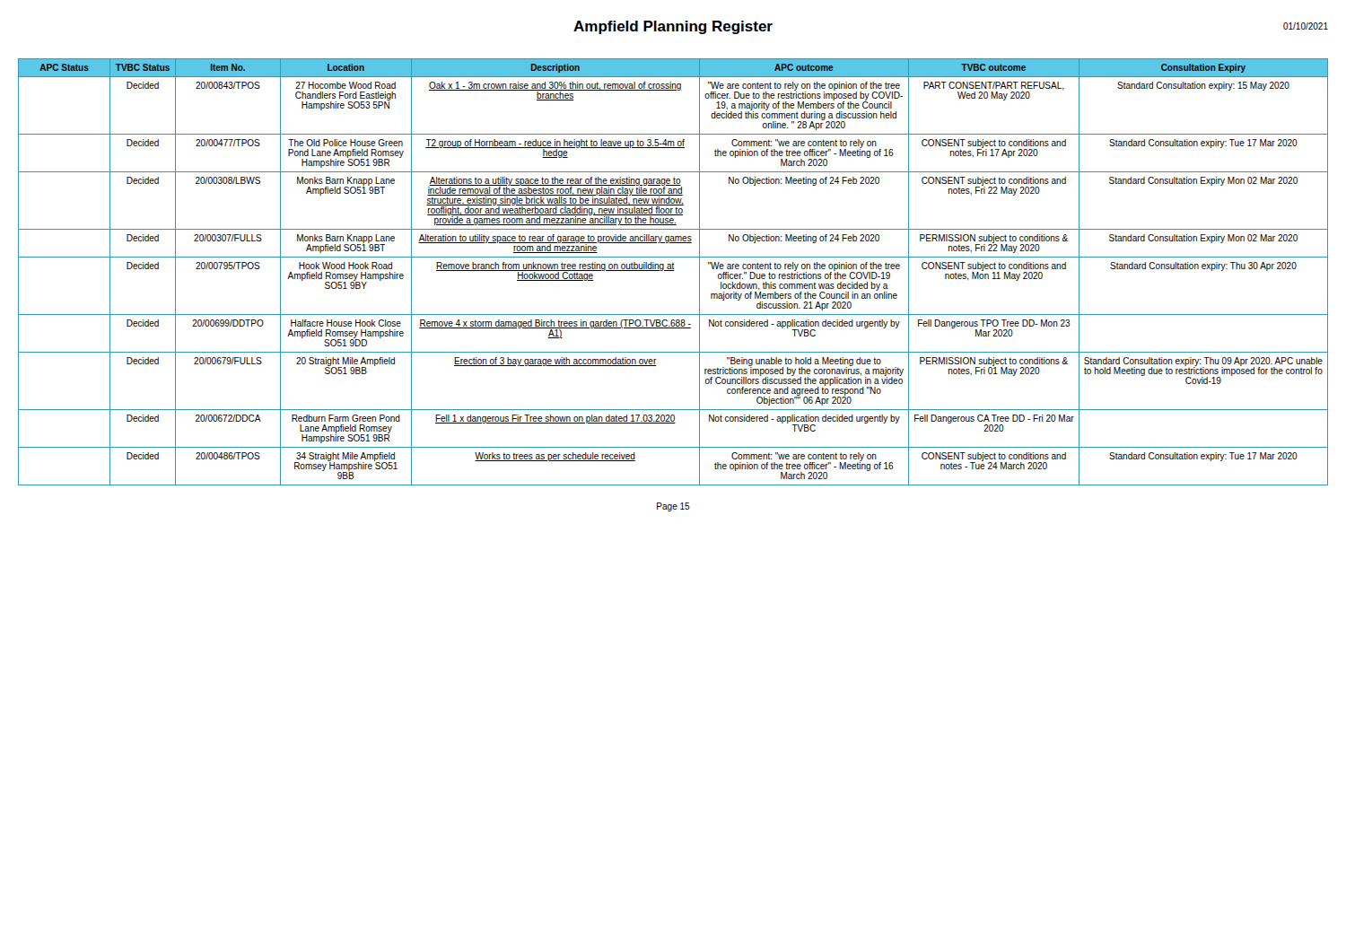Ampfield Planning Register
01/10/2021
| APC Status | TVBC Status | Item No. | Location | Description | APC outcome | TVBC outcome | Consultation Expiry |
| --- | --- | --- | --- | --- | --- | --- | --- |
| | Decided | 20/00843/TPOS | 27 Hocombe Wood Road Chandlers Ford Eastleigh Hampshire SO53 5PN | Oak x 1 - 3m crown raise and 30% thin out, removal of crossing branches | "We are content to rely on the opinion of the tree officer. Due to the restrictions imposed by COVID-19, a majority of the Members of the Council decided this comment during a discussion held online. " 28 Apr 2020 | PART CONSENT/PART REFUSAL, Wed 20 May 2020 | Standard Consultation expiry: 15 May 2020 |
| | Decided | 20/00477/TPOS | The Old Police House Green Pond Lane Ampfield Romsey Hampshire SO51 9BR | T2 group of Hornbeam - reduce in height to leave up to 3.5-4m of hedge | Comment: "we are content to rely on the opinion of the tree officer" - Meeting of 16 March 2020 | CONSENT subject to conditions and notes, Fri 17 Apr 2020 | Standard Consultation expiry: Tue 17 Mar 2020 |
| | Decided | 20/00308/LBWS | Monks Barn Knapp Lane Ampfield SO51 9BT | Alterations to a utility space to the rear of the existing garage to include removal of the asbestos roof, new plain clay tile roof and structure, existing single brick walls to be insulated, new window, rooflight, door and weatherboard cladding, new insulated floor to provide a games room and mezzanine ancillary to the house. | No Objection: Meeting of 24 Feb 2020 | CONSENT subject to conditions and notes, Fri 22 May 2020 | Standard Consultation Expiry Mon 02 Mar 2020 |
| | Decided | 20/00307/FULLS | Monks Barn Knapp Lane Ampfield SO51 9BT | Alteration to utility space to rear of garage to provide ancillary games room and mezzanine | No Objection: Meeting of 24 Feb 2020 | PERMISSION subject to conditions & notes, Fri 22 May 2020 | Standard Consultation Expiry Mon 02 Mar 2020 |
| | Decided | 20/00795/TPOS | Hook Wood Hook Road Ampfield Romsey Hampshire SO51 9BY | Remove branch from unknown tree resting on outbuilding at Hookwood Cottage | "We are content to rely on the opinion of the tree officer." Due to restrictions of the COVID-19 lockdown, this comment was decided by a majority of Members of the Council in an online discussion. 21 Apr 2020 | CONSENT subject to conditions and notes, Mon 11 May 2020 | Standard Consultation expiry: Thu 30 Apr 2020 |
| | Decided | 20/00699/DDTPO | Halfacre House Hook Close Ampfield Romsey Hampshire SO51 9DD | Remove 4 x storm damaged Birch trees in garden (TPO.TVBC.688 - A1) | Not considered - application decided urgently by TVBC | Fell Dangerous TPO Tree DD- Mon 23 Mar 2020 | |
| | Decided | 20/00679/FULLS | 20 Straight Mile Ampfield SO51 9BB | Erection of 3 bay garage with accommodation over | "Being unable to hold a Meeting due to restrictions imposed by the coronavirus, a majority of Councillors discussed the application in a video conference and agreed to respond "No Objection"" 06 Apr 2020 | PERMISSION subject to conditions & notes, Fri 01 May 2020 | Standard Consultation expiry: Thu 09 Apr 2020. APC unable to hold Meeting due to restrictions imposed for the control fo Covid-19 |
| | Decided | 20/00672/DDCA | Redburn Farm Green Pond Lane Ampfield Romsey Hampshire SO51 9BR | Fell 1 x dangerous Fir Tree shown on plan dated 17.03.2020 | Not considered - application decided urgently by TVBC | Fell Dangerous CA Tree DD - Fri 20 Mar 2020 | |
| | Decided | 20/00486/TPOS | 34 Straight Mile Ampfield Romsey Hampshire SO51 9BB | Works to trees as per schedule received | Comment: "we are content to rely on the opinion of the tree officer" - Meeting of 16 March 2020 | CONSENT subject to conditions and notes - Tue 24 March 2020 | Standard Consultation expiry: Tue 17 Mar 2020 |
Page 15